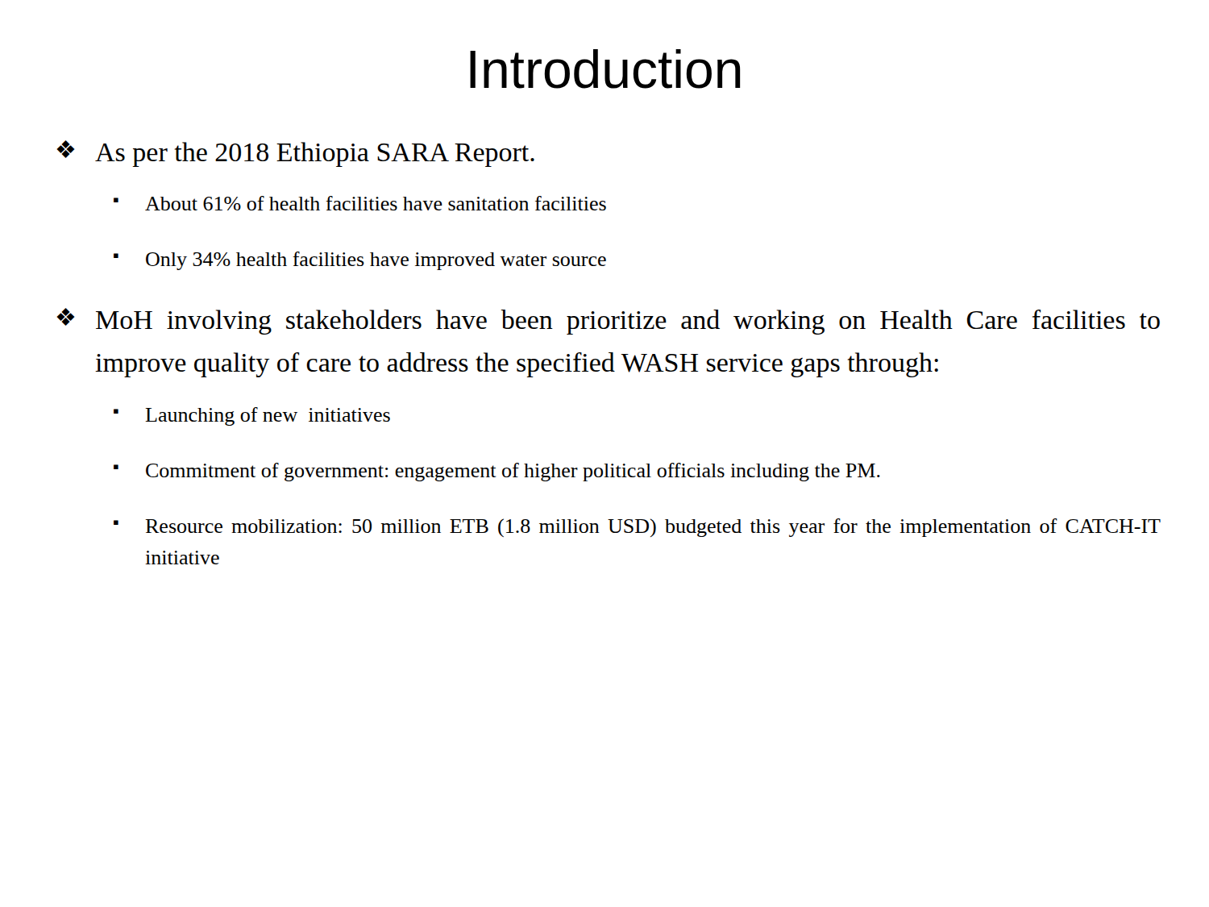Introduction
As per the 2018 Ethiopia SARA Report.
About 61% of health facilities have sanitation facilities
Only 34% health facilities have improved water source
MoH involving stakeholders have been prioritize and working on Health Care facilities to improve quality of care to address the specified WASH service gaps through:
Launching of new initiatives
Commitment of government: engagement of higher political officials including the PM.
Resource mobilization: 50 million ETB (1.8 million USD) budgeted this year for the implementation of CATCH-IT initiative